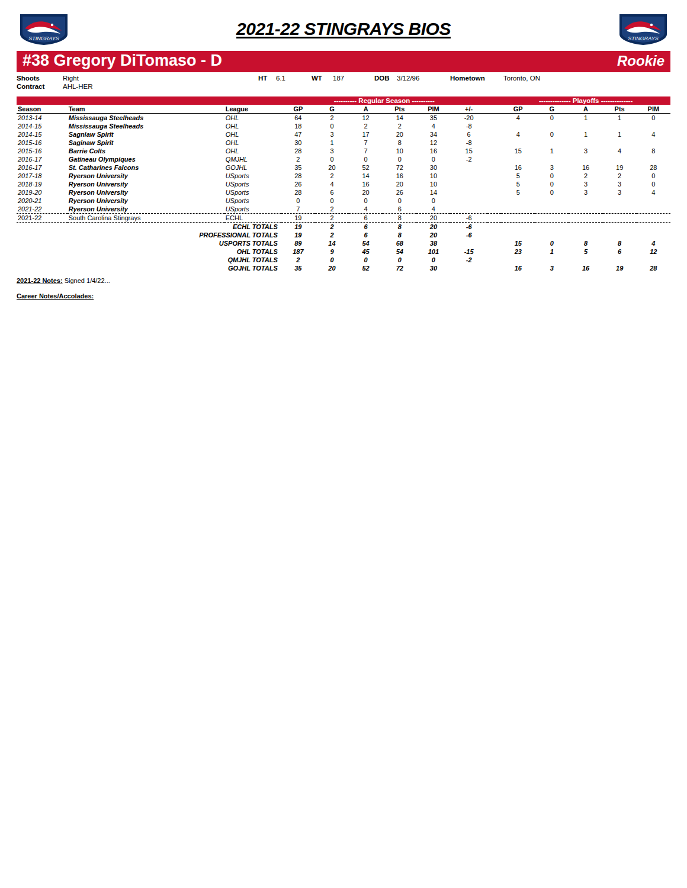STINGRAYS
2021-22 STINGRAYS BIOS
STINGRAYS
#38 Gregory DiTomaso - D
Rookie
| Shoots | Right | HT | 6.1 | WT | 187 | DOB | 3/12/96 | Hometown | Toronto, ON |
| Contract | AHL-HER | |
| | ---------- Regular Season ---------- | | -------------- Playoffs -------------- |
| Season | Team | League | GP | G | A | Pts | PIM | +/- | | GP | G | A | Pts | PIM |
| 2013-14 | Mississauga Steelheads | OHL | 64 | 2 | 12 | 14 | 35 | -20 | | 4 | 0 | 1 | 1 | 0 |
| 2014-15 | Mississauga Steelheads | OHL | 18 | 0 | 2 | 2 | 4 | -8 | | | | | | |
| 2014-15 | Sagniaw Spirit | OHL | 47 | 3 | 17 | 20 | 34 | 6 | | 4 | 0 | 1 | 1 | 4 |
| 2015-16 | Saginaw Spirit | OHL | 30 | 1 | 7 | 8 | 12 | -8 | | | | | | |
| 2015-16 | Barrie Colts | OHL | 28 | 3 | 7 | 10 | 16 | 15 | | 15 | 1 | 3 | 4 | 8 |
| 2016-17 | Gatineau Olympiques | QMJHL | 2 | 0 | 0 | 0 | 0 | -2 | | | | | | |
| 2016-17 | St. Catharines Falcons | GOJHL | 35 | 20 | 52 | 72 | 30 | | | 16 | 3 | 16 | 19 | 28 |
| 2017-18 | Ryerson University | USports | 28 | 2 | 14 | 16 | 10 | | | 5 | 0 | 2 | 2 | 0 |
| 2018-19 | Ryerson University | USports | 26 | 4 | 16 | 20 | 10 | | | 5 | 0 | 3 | 3 | 0 |
| 2019-20 | Ryerson University | USports | 28 | 6 | 20 | 26 | 14 | | | 5 | 0 | 3 | 3 | 4 |
| 2020-21 | Ryerson University | USports | 0 | 0 | 0 | 0 | 0 | | | | | | | |
| 2021-22 | Ryerson University | USports | 7 | 2 | 4 | 6 | 4 | | | | | | | |
| 2021-22 | South Carolina Stingrays | ECHL | 19 | 2 | 6 | 8 | 20 | -6 | | | | | | |
| ECHL TOTALS | 19 | 2 | 6 | 8 | 20 | -6 | | | | | | |
| PROFESSIONAL TOTALS | 19 | 2 | 6 | 8 | 20 | -6 | | | | | | |
| USPORTS TOTALS | 89 | 14 | 54 | 68 | 38 | | | 15 | 0 | 8 | 8 | 4 |
| OHL TOTALS | 187 | 9 | 45 | 54 | 101 | -15 | | 23 | 1 | 5 | 6 | 12 |
| QMJHL TOTALS | 2 | 0 | 0 | 0 | 0 | -2 | | | | | | |
| GOJHL TOTALS | 35 | 20 | 52 | 72 | 30 | | | 16 | 3 | 16 | 19 | 28 |
2021-22 Notes: Signed 1/4/22...
Career Notes/Accolades: